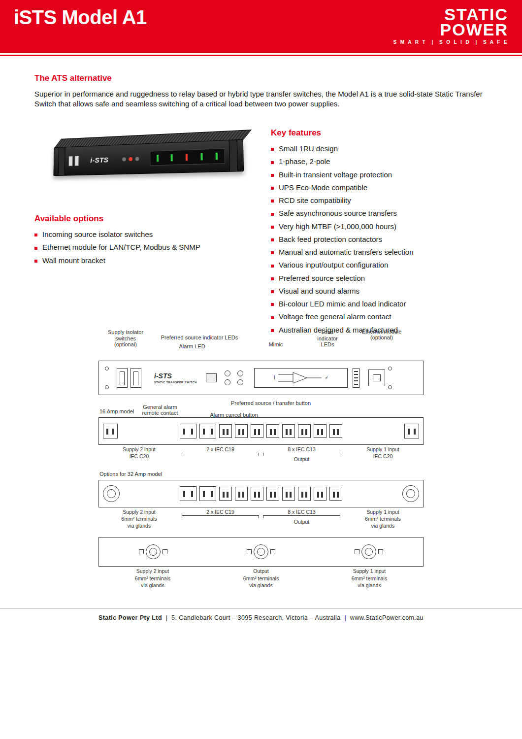iSTS Model A1
STATIC POWER S M A R T | S O L I D | S A F E
The ATS alternative
Superior in performance and ruggedness to relay based or hybrid type transfer switches, the Model A1 is a true solid-state Static Transfer Switch that allows safe and seamless switching of a critical load between two power supplies.
i-STS
Available options
Incoming source isolator switches
Ethernet module for LAN/TCP, Modbus & SNMP
Wall mount bracket
Key features
Small 1RU design
1-phase, 2-pole
Built-in transient voltage protection
UPS Eco-Mode compatible
RCD site compatibility
Safe asynchronous source transfers
Very high MTBF (>1,000,000 hours)
Back feed protection contactors
Manual and automatic transfers selection
Various input/output configuration
Preferred source selection
Visual and sound alarms
Bi-colour LED mimic and load indicator
Voltage free general alarm contact
Australian designed & manufactured
Supply isolator
switches
(optional)
Preferred source indicator LEDs
Alarm LED
Mimic
Load
indicator
LEDs
Ethernet module
(optional)
i-STSSTATIC TRANSFER SWITCH
I ≠
General alarm
remote contact
Preferred source / transfer button
Alarm cancel button
16 Amp model
Supply 2 input
IEC C20
2 x IEC C19
8 x IEC C13
Output
Supply 1 input
IEC C20
Options for 32 Amp model
Supply 2 input
6mm² terminals
via glands
2 x IEC C19
8 x IEC C13
Output
Supply 1 input
6mm² terminals
via glands
Supply 2 input
6mm² terminals
via glands
Output
6mm² terminals
via glands
Supply 1 input
6mm² terminals
via glands
Static Power Pty Ltd | 5, Candlebark Court – 3095 Research, Victoria – Australia | www.StaticPower.com.au